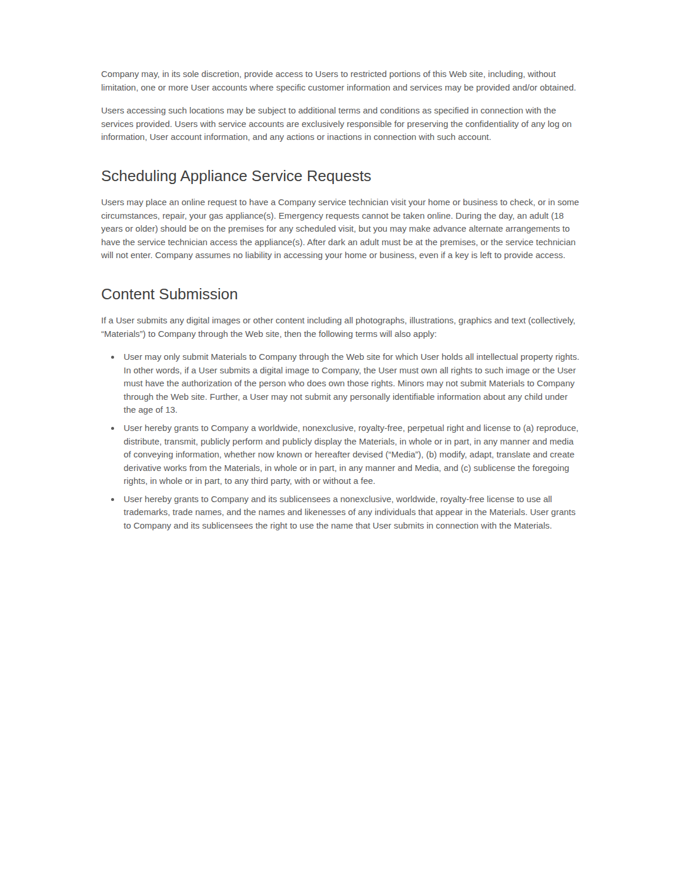Company may, in its sole discretion, provide access to Users to restricted portions of this Web site, including, without limitation, one or more User accounts where specific customer information and services may be provided and/or obtained.
Users accessing such locations may be subject to additional terms and conditions as specified in connection with the services provided. Users with service accounts are exclusively responsible for preserving the confidentiality of any log on information, User account information, and any actions or inactions in connection with such account.
Scheduling Appliance Service Requests
Users may place an online request to have a Company service technician visit your home or business to check, or in some circumstances, repair, your gas appliance(s). Emergency requests cannot be taken online. During the day, an adult (18 years or older) should be on the premises for any scheduled visit, but you may make advance alternate arrangements to have the service technician access the appliance(s). After dark an adult must be at the premises, or the service technician will not enter. Company assumes no liability in accessing your home or business, even if a key is left to provide access.
Content Submission
If a User submits any digital images or other content including all photographs, illustrations, graphics and text (collectively, “Materials”) to Company through the Web site, then the following terms will also apply:
User may only submit Materials to Company through the Web site for which User holds all intellectual property rights. In other words, if a User submits a digital image to Company, the User must own all rights to such image or the User must have the authorization of the person who does own those rights. Minors may not submit Materials to Company through the Web site. Further, a User may not submit any personally identifiable information about any child under the age of 13.
User hereby grants to Company a worldwide, nonexclusive, royalty-free, perpetual right and license to (a) reproduce, distribute, transmit, publicly perform and publicly display the Materials, in whole or in part, in any manner and media of conveying information, whether now known or hereafter devised (“Media”), (b) modify, adapt, translate and create derivative works from the Materials, in whole or in part, in any manner and Media, and (c) sublicense the foregoing rights, in whole or in part, to any third party, with or without a fee.
User hereby grants to Company and its sublicensees a nonexclusive, worldwide, royalty-free license to use all trademarks, trade names, and the names and likenesses of any individuals that appear in the Materials. User grants to Company and its sublicensees the right to use the name that User submits in connection with the Materials.